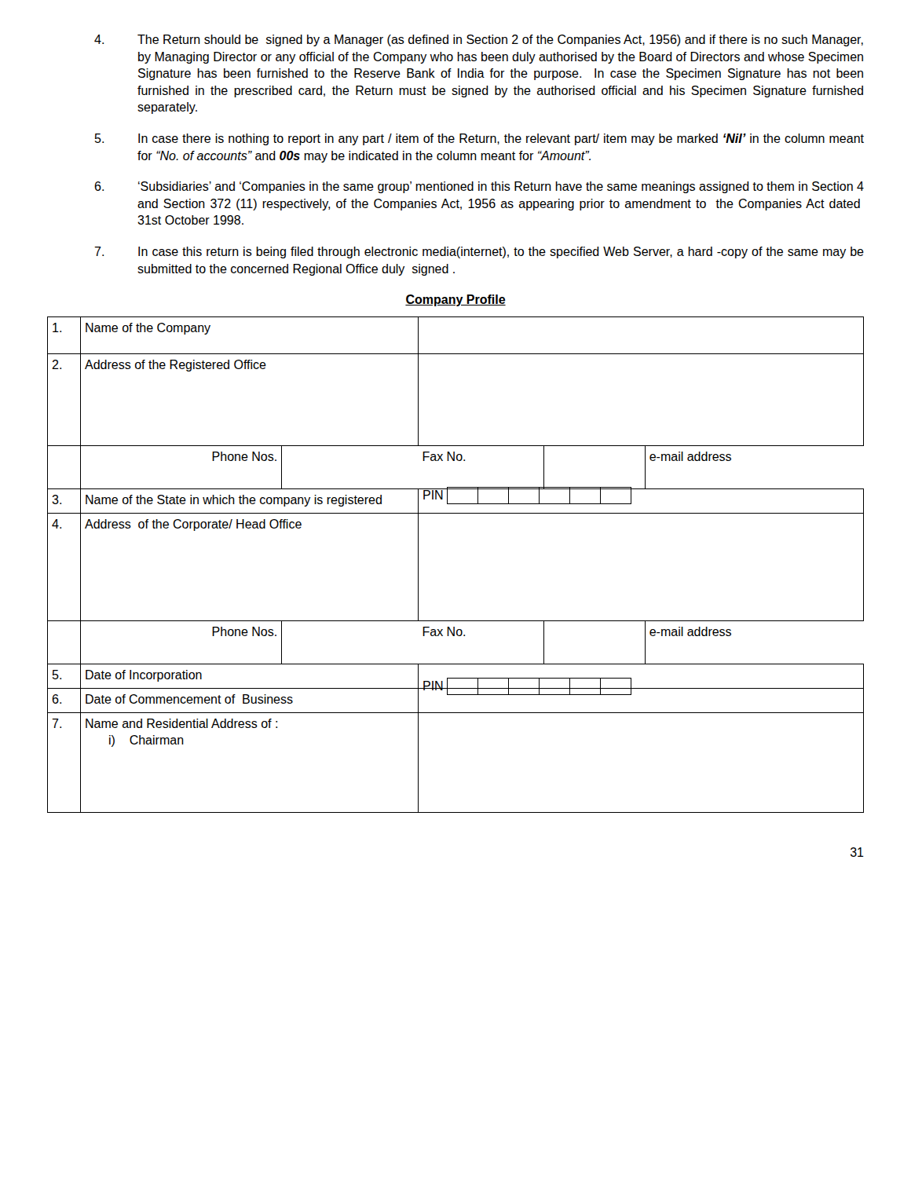4. The Return should be signed by a Manager (as defined in Section 2 of the Companies Act, 1956) and if there is no such Manager, by Managing Director or any official of the Company who has been duly authorised by the Board of Directors and whose Specimen Signature has been furnished to the Reserve Bank of India for the purpose. In case the Specimen Signature has not been furnished in the prescribed card, the Return must be signed by the authorised official and his Specimen Signature furnished separately.
5. In case there is nothing to report in any part / item of the Return, the relevant part/ item may be marked ‘Nil’ in the column meant for “No. of accounts” and 00s may be indicated in the column meant for “Amount”.
6.‘Subsidiaries’ and ‘Companies in the same group’ mentioned in this Return have the same meanings assigned to them in Section 4 and Section 372 (11) respectively, of the Companies Act, 1956 as appearing prior to amendment to the Companies Act dated 31st October 1998.
7. In case this return is being filed through electronic media(internet), to the specified Web Server, a hard -copy of the same may be submitted to the concerned Regional Office duly signed .
Company Profile
| 1. | Name of the Company | |
| 2. | Address of the Registered Office | PIN |
| | / Phone Nos. / / | / Fax No. / / e-mail address / |
| 3. | Name of the State in which the company is registered | |
| 4. | Address of the Corporate/ Head Office | PIN |
| | / Phone Nos. / / | / Fax No. / / e-mail address / |
| 5. | Date of Incorporation | |
| 6. | Date of Commencement of Business | |
| 7. | Name and Residential Address of : i) Chairman | |
31